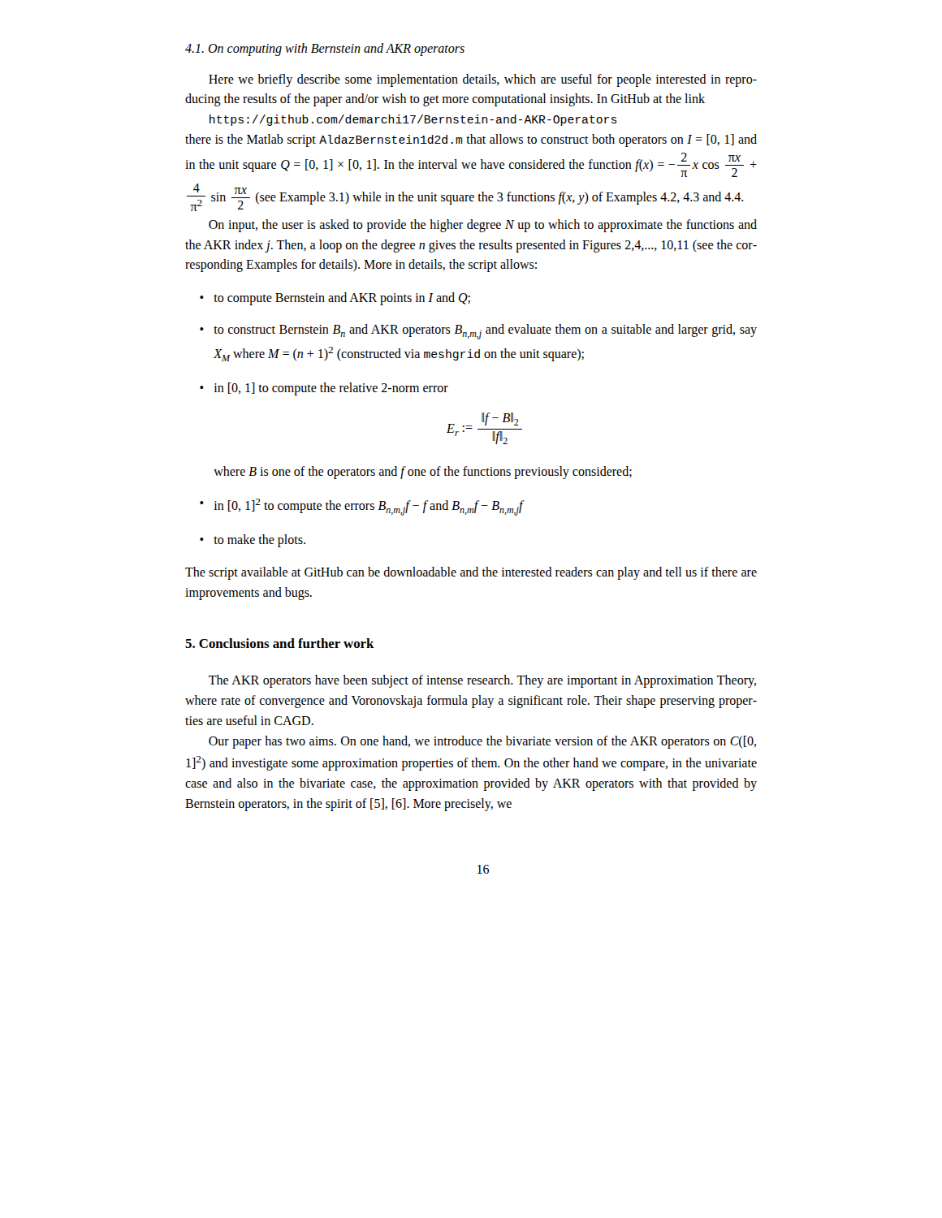4.1. On computing with Bernstein and AKR operators
Here we briefly describe some implementation details, which are useful for people interested in reproducing the results of the paper and/or wish to get more computational insights. In GitHub at the link
https://github.com/demarchi17/Bernstein-and-AKR-Operators
there is the Matlab script AldazBernstein1d2d.m that allows to construct both operators on I = [0, 1] and in the unit square Q = [0, 1] × [0, 1]. In the interval we have considered the function f(x) = −2 π x cos πx 2 + 4 π2 sin πx 2 (see Example 3.1) while in the unit square the 3 functions f(x, y) of Examples 4.2, 4.3 and 4.4.
On input, the user is asked to provide the higher degree N up to which to approximate the functions and the AKR index j. Then, a loop on the degree n gives the results presented in Figures 2,4,..., 10,11 (see the corresponding Examples for details). More in details, the script allows:
to compute Bernstein and AKR points in I and Q;
to construct Bernstein Bn and AKR operators Bn,m,j and evaluate them on a suitable and larger grid, say XM where M = (n + 1)2 (constructed via meshgrid on the unit square);
in [0, 1] to compute the relative 2-norm error
Er := ‖f − B‖2‖f‖2
where B is one of the operators and f one of the functions previously considered;
in [0, 1]2 to compute the errors Bn,m,jf − f and Bn,mf − Bn,m,jf
to make the plots.
The script available at GitHub can be downloadable and the interested readers can play and tell us if there are improvements and bugs.
5. Conclusions and further work
The AKR operators have been subject of intense research. They are important in Approximation Theory, where rate of convergence and Voronovskaja formula play a significant role. Their shape preserving properties are useful in CAGD.
Our paper has two aims. On one hand, we introduce the bivariate version of the AKR operators on C([0, 1]2) and investigate some approximation properties of them. On the other hand we compare, in the univariate case and also in the bivariate case, the approximation provided by AKR operators with that provided by Bernstein operators, in the spirit of [5], [6]. More precisely, we
16